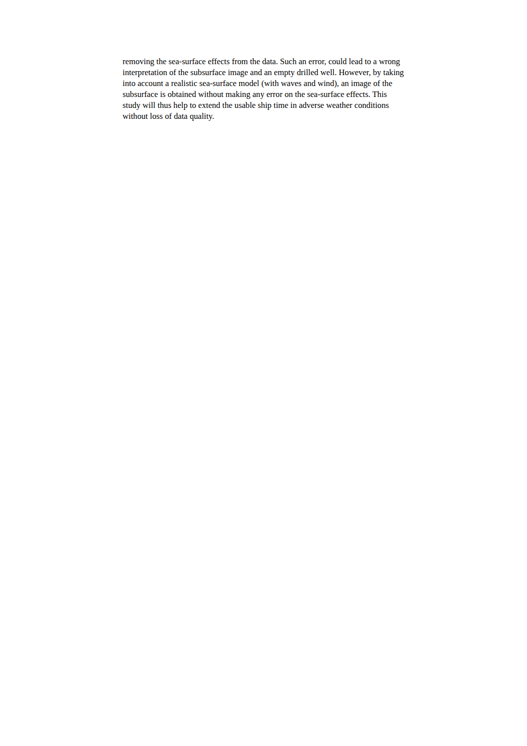removing the sea-surface effects from the data. Such an error, could lead to a wrong interpretation of the subsurface image and an empty drilled well. However, by taking into account a realistic sea-surface model (with waves and wind), an image of the subsurface is obtained without making any error on the sea-surface effects. This study will thus help to extend the usable ship time in adverse weather conditions without loss of data quality.